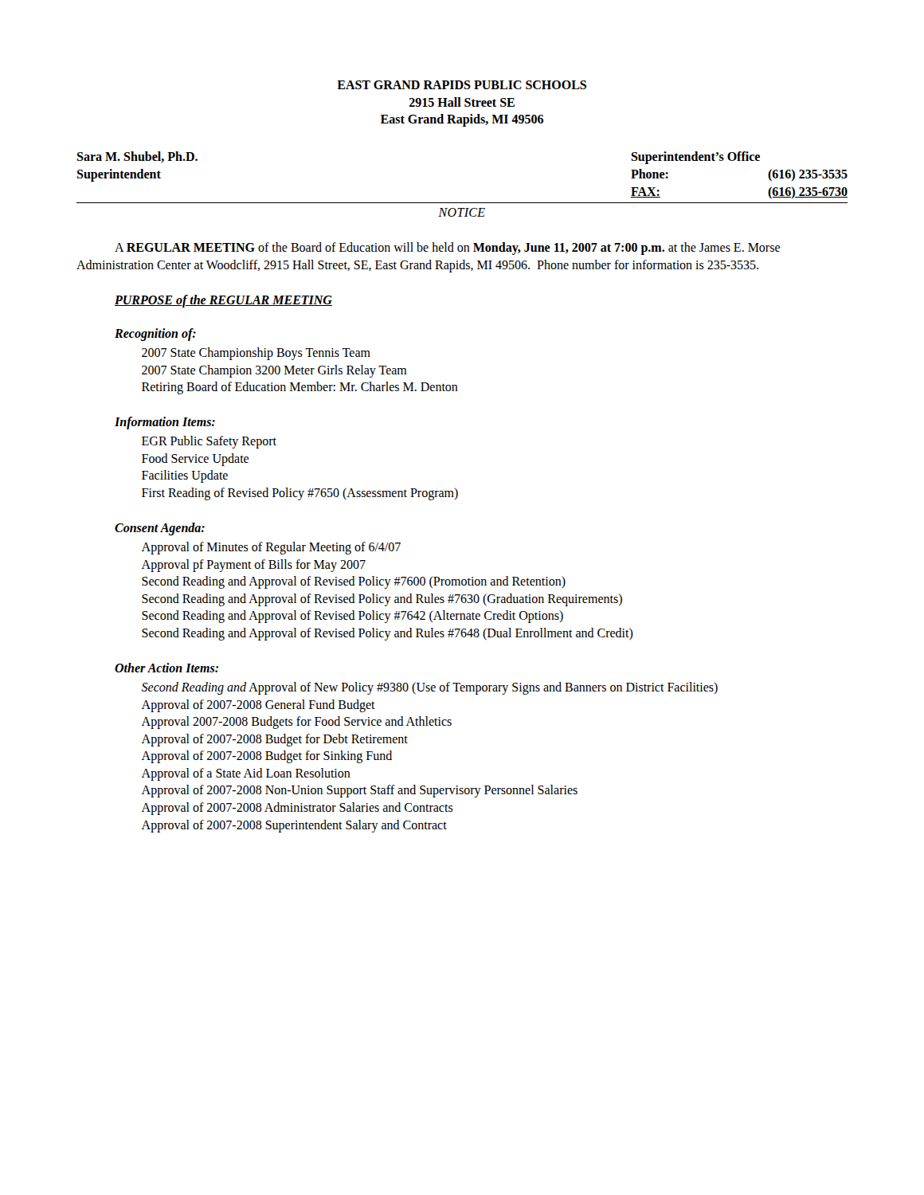EAST GRAND RAPIDS PUBLIC SCHOOLS 2915 Hall Street SE East Grand Rapids, MI 49506
| Sara M. Shubel, Ph.D. Superintendent | / Superintendent’s Office / / / Phone: / (616) 235-3535 / / FAX: / (616) 235-6730 / |
NOTICE
A REGULAR MEETING of the Board of Education will be held on Monday, June 11, 2007 at 7:00 p.m. at the James E. Morse Administration Center at Woodcliff, 2915 Hall Street, SE, East Grand Rapids, MI 49506. Phone number for information is 235-3535.
PURPOSE of the REGULAR MEETING
Recognition of:
2007 State Championship Boys Tennis Team
2007 State Champion 3200 Meter Girls Relay Team
Retiring Board of Education Member: Mr. Charles M. Denton
Information Items:
EGR Public Safety Report
Food Service Update
Facilities Update
First Reading of Revised Policy #7650 (Assessment Program)
Consent Agenda:
Approval of Minutes of Regular Meeting of 6/4/07
Approval pf Payment of Bills for May 2007
Second Reading and Approval of Revised Policy #7600 (Promotion and Retention)
Second Reading and Approval of Revised Policy and Rules #7630 (Graduation Requirements)
Second Reading and Approval of Revised Policy #7642 (Alternate Credit Options)
Second Reading and Approval of Revised Policy and Rules #7648 (Dual Enrollment and Credit)
Other Action Items:
Second Reading and Approval of New Policy #9380 (Use of Temporary Signs and Banners on District Facilities)
Approval of 2007-2008 General Fund Budget
Approval 2007-2008 Budgets for Food Service and Athletics
Approval of 2007-2008 Budget for Debt Retirement
Approval of 2007-2008 Budget for Sinking Fund
Approval of a State Aid Loan Resolution
Approval of 2007-2008 Non-Union Support Staff and Supervisory Personnel Salaries
Approval of 2007-2008 Administrator Salaries and Contracts
Approval of 2007-2008 Superintendent Salary and Contract